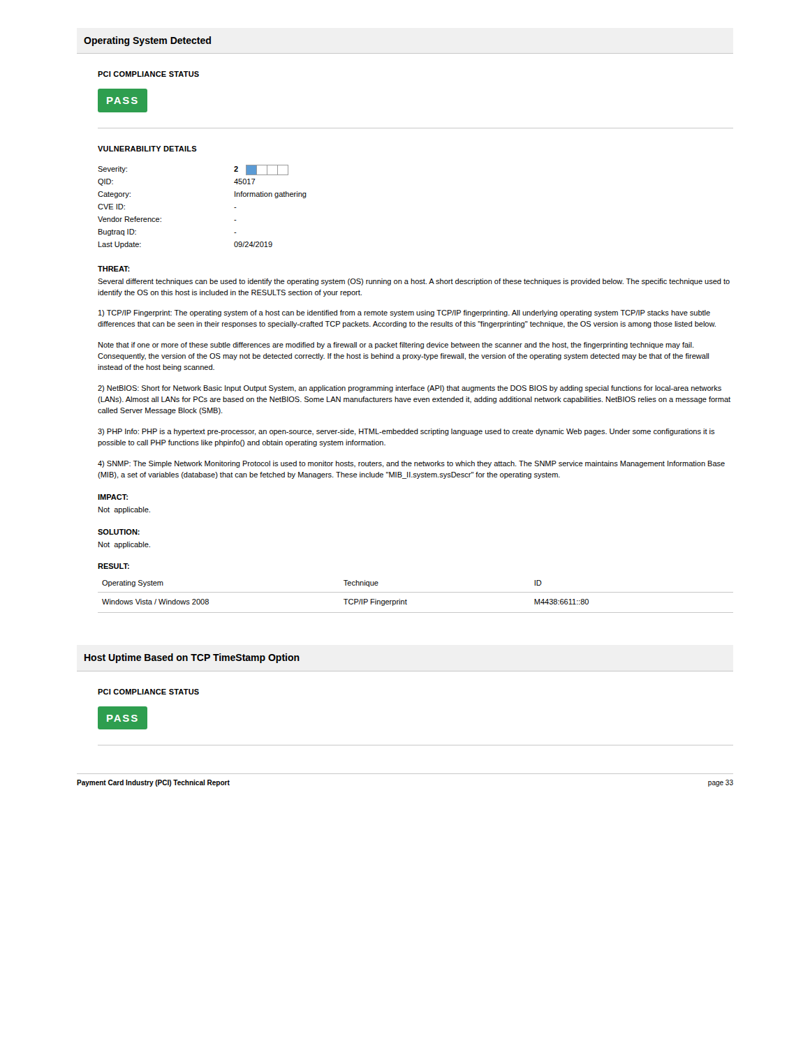Operating System Detected
PCI COMPLIANCE STATUS
PASS
VULNERABILITY DETAILS
| Severity: | 2 |
| QID: | 45017 |
| Category: | Information gathering |
| CVE ID: | - |
| Vendor Reference: | - |
| Bugtraq ID: | - |
| Last Update: | 09/24/2019 |
THREAT:
Several different techniques can be used to identify the operating system (OS) running on a host. A short description of these techniques is provided below. The specific technique used to identify the OS on this host is included in the RESULTS section of your report.
1) TCP/IP Fingerprint: The operating system of a host can be identified from a remote system using TCP/IP fingerprinting. All underlying operating system TCP/IP stacks have subtle differences that can be seen in their responses to specially-crafted TCP packets. According to the results of this "fingerprinting" technique, the OS version is among those listed below.
Note that if one or more of these subtle differences are modified by a firewall or a packet filtering device between the scanner and the host, the fingerprinting technique may fail. Consequently, the version of the OS may not be detected correctly. If the host is behind a proxy-type firewall, the version of the operating system detected may be that of the firewall instead of the host being scanned.
2) NetBIOS: Short for Network Basic Input Output System, an application programming interface (API) that augments the DOS BIOS by adding special functions for local-area networks (LANs). Almost all LANs for PCs are based on the NetBIOS. Some LAN manufacturers have even extended it, adding additional network capabilities. NetBIOS relies on a message format called Server Message Block (SMB).
3) PHP Info: PHP is a hypertext pre-processor, an open-source, server-side, HTML-embedded scripting language used to create dynamic Web pages. Under some configurations it is possible to call PHP functions like phpinfo() and obtain operating system information.
4) SNMP: The Simple Network Monitoring Protocol is used to monitor hosts, routers, and the networks to which they attach. The SNMP service maintains Management Information Base (MIB), a set of variables (database) that can be fetched by Managers. These include "MIB_II.system.sysDescr" for the operating system.
IMPACT:
Not applicable.
SOLUTION:
Not applicable.
RESULT:
| Operating System | Technique | ID |
| --- | --- | --- |
| Windows Vista / Windows 2008 | TCP/IP Fingerprint | M4438:6611::80 |
Host Uptime Based on TCP TimeStamp Option
PCI COMPLIANCE STATUS
PASS
Payment Card Industry (PCI) Technical Report page 33